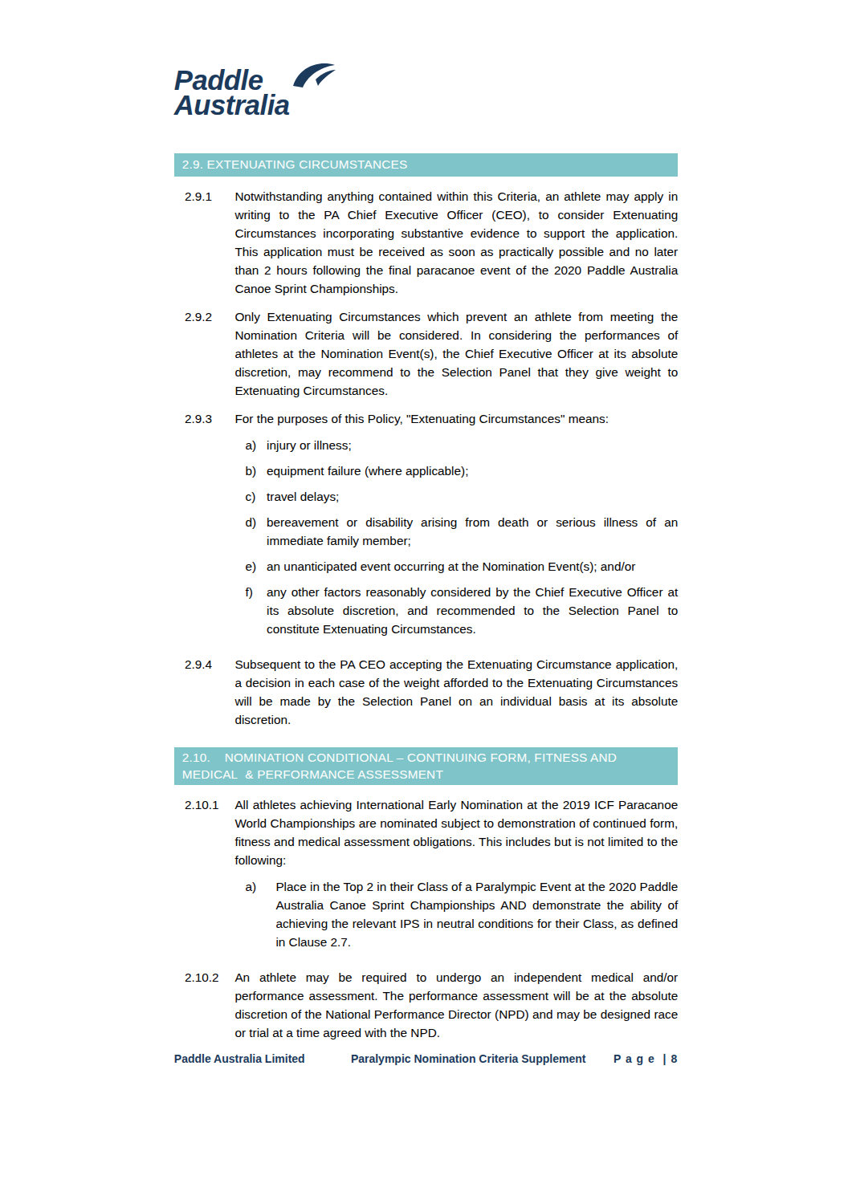PaddleAustralia
2.9. EXTENUATING CIRCUMSTANCES
2.9.1
Notwithstanding anything contained within this Criteria, an athlete may apply in writing to the PA Chief Executive Officer (CEO), to consider Extenuating Circumstances incorporating substantive evidence to support the application. This application must be received as soon as practically possible and no later than 2 hours following the final paracanoe event of the 2020 Paddle Australia Canoe Sprint Championships.
2.9.2
Only Extenuating Circumstances which prevent an athlete from meeting the Nomination Criteria will be considered. In considering the performances of athletes at the Nomination Event(s), the Chief Executive Officer at its absolute discretion, may recommend to the Selection Panel that they give weight to Extenuating Circumstances.
2.9.3
For the purposes of this Policy, "Extenuating Circumstances" means:
a) injury or illness;
b) equipment failure (where applicable);
c) travel delays;
d) bereavement or disability arising from death or serious illness of an immediate family member;
e) an unanticipated event occurring at the Nomination Event(s); and/or
f) any other factors reasonably considered by the Chief Executive Officer at its absolute discretion, and recommended to the Selection Panel to constitute Extenuating Circumstances.
2.9.4
Subsequent to the PA CEO accepting the Extenuating Circumstance application, a decision in each case of the weight afforded to the Extenuating Circumstances will be made by the Selection Panel on an individual basis at its absolute discretion.
2.10. NOMINATION CONDITIONAL – CONTINUING FORM, FITNESS AND MEDICAL & PERFORMANCE ASSESSMENT
2.10.1
All athletes achieving International Early Nomination at the 2019 ICF Paracanoe World Championships are nominated subject to demonstration of continued form, fitness and medical assessment obligations. This includes but is not limited to the following:
a) Place in the Top 2 in their Class of a Paralympic Event at the 2020 Paddle Australia Canoe Sprint Championships AND demonstrate the ability of achieving the relevant IPS in neutral conditions for their Class, as defined in Clause 2.7.
2.10.2
An athlete may be required to undergo an independent medical and/or performance assessment. The performance assessment will be at the absolute discretion of the National Performance Director (NPD) and may be designed race or trial at a time agreed with the NPD.
Paddle Australia Limited Paralympic Nomination Criteria Supplement P a g e | 8